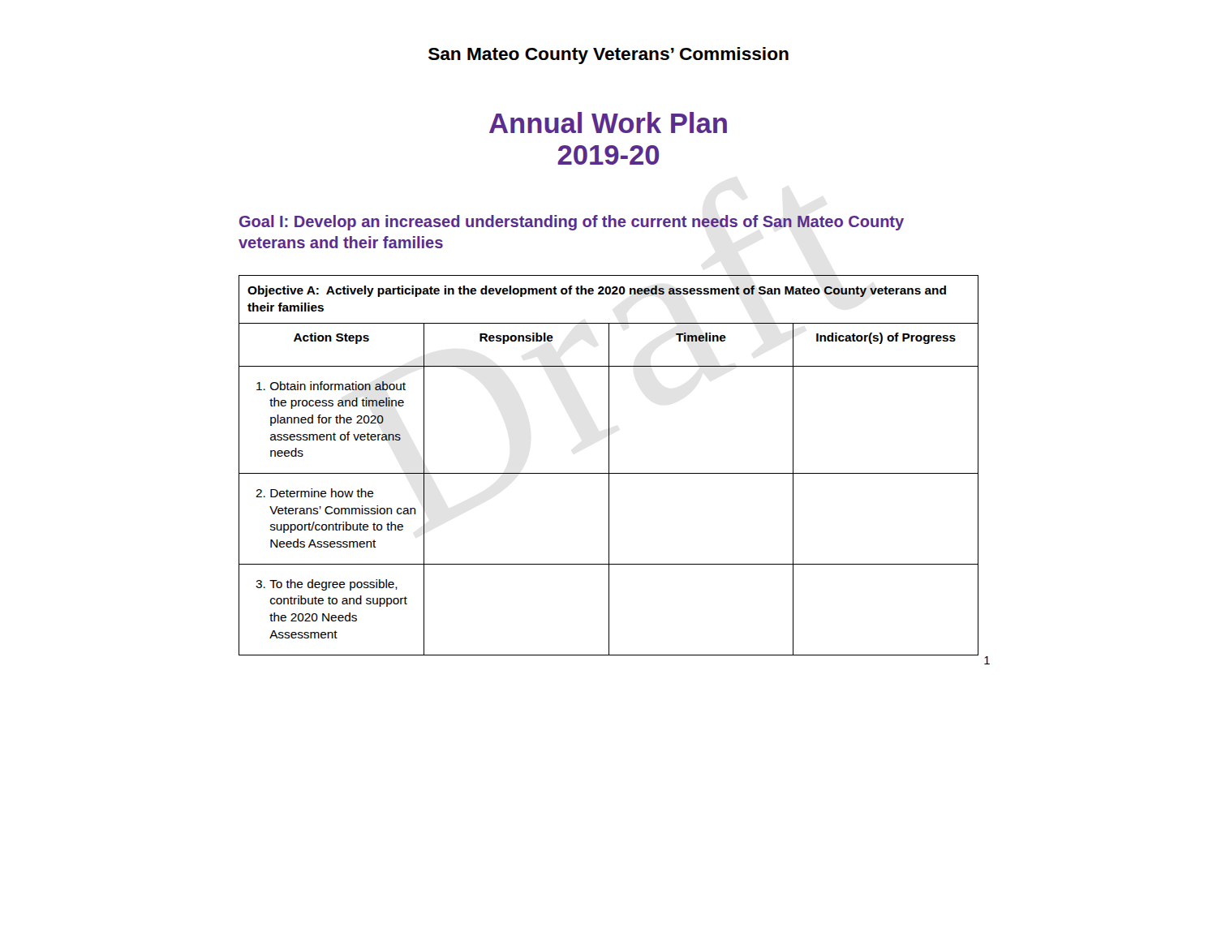Draft
San Mateo County Veterans’ Commission
Annual Work Plan
2019-20
Goal I: Develop an increased understanding of the current needs of San Mateo County veterans and their families
| Objective A: Actively participate in the development of the 2020 needs assessment of San Mateo County veterans and their families |
| Action Steps | Responsible | Timeline | Indicator(s) of Progress |
| Obtain information about the process and timeline planned for the 2020 assessment of veterans needs | | | |
| Determine how the Veterans’ Commission can support/contribute to the Needs Assessment | | | |
| To the degree possible, contribute to and support the 2020 Needs Assessment | | | |
1